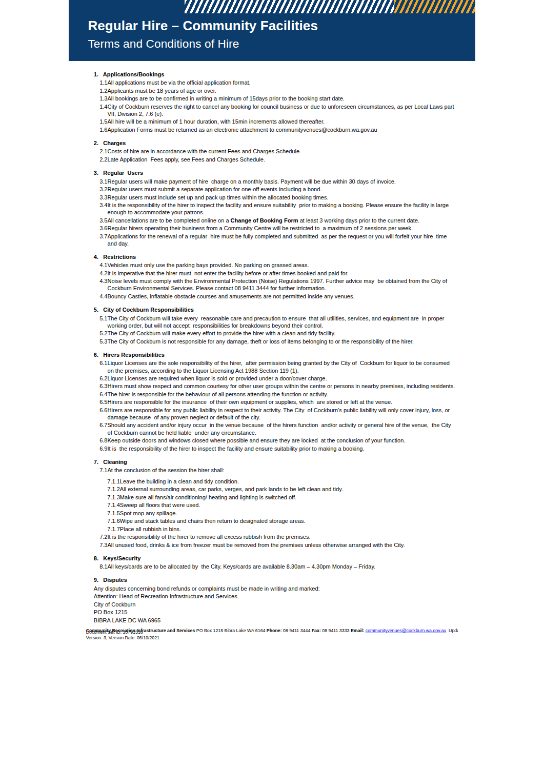Regular Hire – Community Facilities
Terms and Conditions of Hire
1. Applications/Bookings
1.1
All applications must be via the official application format.
1.2
Applicants must be 18 years of age or over.
1.3
All bookings are to be confirmed in writing a minimum of 15days prior to the booking start date.
1.4
City of Cockburn reserves the right to cancel any booking for council business or due to unforeseen circumstances, as per Local Laws part VII, Division 2, 7.6 (e).
1.5
All hire will be a minimum of 1 hour duration, with 15min increments allowed thereafter.
1.6
Application Forms must be returned as an electronic attachment to communityvenues@cockburn.wa.gov.au
2. Charges
2.1
Costs of hire are in accordance with the current Fees and Charges Schedule.
2.2
Late Application Fees apply, see Fees and Charges Schedule.
3. Regular Users
3.1
Regular users will make payment of hire charge on a monthly basis. Payment will be due within 30 days of invoice.
3.2
Regular users must submit a separate application for one-off events including a bond.
3.3
Regular users must include set up and pack up times within the allocated booking times.
3.4
It is the responsibility of the hirer to inspect the facility and ensure suitability prior to making a booking. Please ensure the facility is large enough to accommodate your patrons.
3.5
All cancellations are to be completed online on a Change of Booking Form at least 3 working days prior to the current date.
3.6
Regular hirers operating their business from a Community Centre will be restricted to a maximum of 2 sessions per week.
3.7
Applications for the renewal of a regular hire must be fully completed and submitted as per the request or you will forfeit your hire time and day.
4. Restrictions
4.1
Vehicles must only use the parking bays provided. No parking on grassed areas.
4.2
It is imperative that the hirer must not enter the facility before or after times booked and paid for.
4.3
Noise levels must comply with the Environmental Protection (Noise) Regulations 1997. Further advice may be obtained from the City of Cockburn Environmental Services. Please contact 08 9411 3444 for further information.
4.4
Bouncy Castles, inflatable obstacle courses and amusements are not permitted inside any venues.
5. City of Cockburn Responsibilities
5.1
The City of Cockburn will take every reasonable care and precaution to ensure that all utilities, services, and equipment are in proper working order, but will not accept responsibilities for breakdowns beyond their control.
5.2
The City of Cockburn will make every effort to provide the hirer with a clean and tidy facility.
5.3
The City of Cockburn is not responsible for any damage, theft or loss of items belonging to or the responsibility of the hirer.
6. Hirers Responsibilities
6.1
Liquor Licenses are the sole responsibility of the hirer, after permission being granted by the City of Cockburn for liquor to be consumed on the premises, according to the Liquor Licensing Act 1988 Section 119 (1).
6.2
Liquor Licenses are required when liquor is sold or provided under a door/cover charge.
6.3
Hirers must show respect and common courtesy for other user groups within the centre or persons in nearby premises, including residents.
6.4
The hirer is responsible for the behaviour of all persons attending the function or activity.
6.5
Hirers are responsible for the insurance of their own equipment or supplies, which are stored or left at the venue.
6.6
Hirers are responsible for any public liability in respect to their activity. The City of Cockburn’s public liability will only cover injury, loss, or damage because of any proven neglect or default of the city.
6.7
Should any accident and/or injury occur in the venue because of the hirers function and/or activity or general hire of the venue, the City of Cockburn cannot be held liable under any circumstance.
6.8
Keep outside doors and windows closed where possible and ensure they are locked at the conclusion of your function.
6.9
It is the responsibility of the hirer to inspect the facility and ensure suitability prior to making a booking.
7. Cleaning
7.1
At the conclusion of the session the hirer shall:
7.1.1
Leave the building in a clean and tidy condition.
7.1.2
All external surrounding areas, car parks, verges, and park lands to be left clean and tidy.
7.1.3
Make sure all fans/air conditioning/ heating and lighting is switched off.
7.1.4
Sweep all floors that were used.
7.1.5
Spot mop any spillage.
7.1.6
Wipe and stack tables and chairs then return to designated storage areas.
7.1.7
Place all rubbish in bins.
7.2
It is the responsibility of the hirer to remove all excess rubbish from the premises.
7.3
All unused food, drinks & ice from freezer must be removed from the premises unless otherwise arranged with the City.
8. Keys/Security
8.1
All keys/cards are to be allocated by the City. Keys/cards are available 8.30am – 4.30pm Monday – Friday.
9. Disputes
Any disputes concerning bond refunds or complaints must be made in writing and marked:
Attention: Head of Recreation Infrastructure and Services
City of Cockburn
PO Box 1215
BIBRA LAKE DC WA 6965
Community Recreation Infrastructure and Services PO Box 1215 Bibra Lake WA 6164 Phone: 08 9411 3444 Fax: 08 9411 3333 Email: communityvenues@cockburn.wa.gov.au Updated 4/10/21
Document Set ID: 10791516
Version: 3, Version Date: 06/10/2021